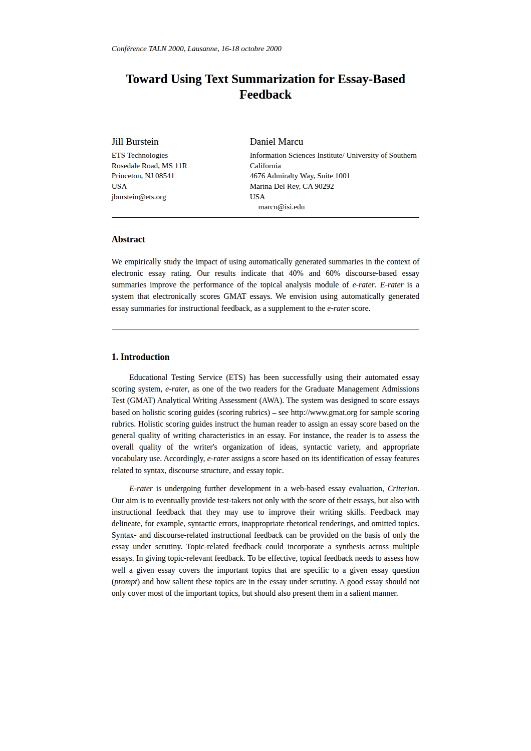Conférence TALN 2000, Lausanne, 16-18 octobre 2000
Toward Using Text Summarization for Essay-Based Feedback
| Jill Burstein ETS Technologies Rosedale Road, MS 11R Princeton, NJ 08541 USA jburstein@ets.org | Daniel Marcu Information Sciences Institute/ University of Southern California 4676 Admiralty Way, Suite 1001 Marina Del Rey, CA 90292 USA marcu@isi.edu |
Abstract
We empirically study the impact of using automatically generated summaries in the context of electronic essay rating. Our results indicate that 40% and 60% discourse-based essay summaries improve the performance of the topical analysis module of e-rater. E-rater is a system that electronically scores GMAT essays. We envision using automatically generated essay summaries for instructional feedback, as a supplement to the e-rater score.
1. Introduction
Educational Testing Service (ETS) has been successfully using their automated essay scoring system, e-rater, as one of the two readers for the Graduate Management Admissions Test (GMAT) Analytical Writing Assessment (AWA). The system was designed to score essays based on holistic scoring guides (scoring rubrics) – see http://www.gmat.org for sample scoring rubrics. Holistic scoring guides instruct the human reader to assign an essay score based on the general quality of writing characteristics in an essay. For instance, the reader is to assess the overall quality of the writer's organization of ideas, syntactic variety, and appropriate vocabulary use. Accordingly, e-rater assigns a score based on its identification of essay features related to syntax, discourse structure, and essay topic.
E-rater is undergoing further development in a web-based essay evaluation, Criterion. Our aim is to eventually provide test-takers not only with the score of their essays, but also with instructional feedback that they may use to improve their writing skills. Feedback may delineate, for example, syntactic errors, inappropriate rhetorical renderings, and omitted topics. Syntax- and discourse-related instructional feedback can be provided on the basis of only the essay under scrutiny. Topic-related feedback could incorporate a synthesis across multiple essays. In giving topic-relevant feedback. To be effective, topical feedback needs to assess how well a given essay covers the important topics that are specific to a given essay question (prompt) and how salient these topics are in the essay under scrutiny. A good essay should not only cover most of the important topics, but should also present them in a salient manner.